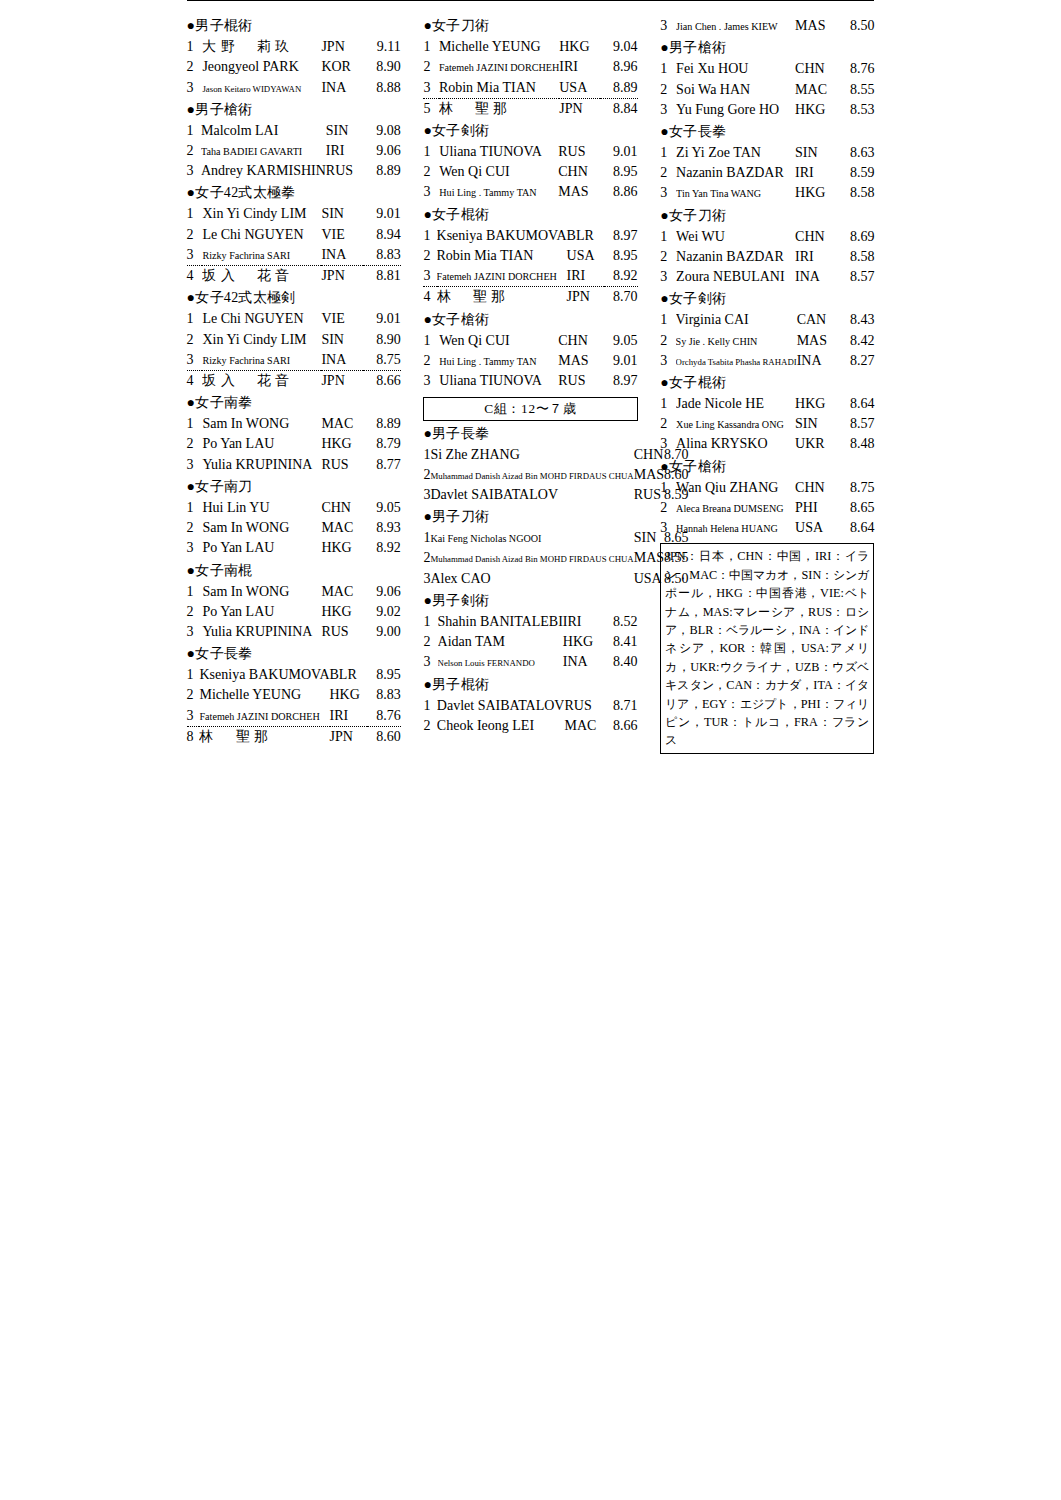男子棍術
| 1 | 大野 莉玖 | JPN | 9.11 |
| 2 | Jeongyeol PARK | KOR | 8.90 |
| 3 | Jason Keitaro WIDYAWAN | INA | 8.88 |
男子槍術
| 1 | Malcolm LAI | SIN | 9.08 |
| 2 | Taha BADIEI GAVARTI | IRI | 9.06 |
| 3 | Andrey KARMISHIN | RUS | 8.89 |
女子42式太極拳
| 1 | Xin Yi Cindy LIM | SIN | 9.01 |
| 2 | Le Chi NGUYEN | VIE | 8.94 |
| 3 | Rizky Fachrina SARI | INA | 8.83 |
| 4 | 坂入 花音 | JPN | 8.81 |
女子42式太極剣
| 1 | Le Chi NGUYEN | VIE | 9.01 |
| 2 | Xin Yi Cindy LIM | SIN | 8.90 |
| 3 | Rizky Fachrina SARI | INA | 8.75 |
| 4 | 坂入 花音 | JPN | 8.66 |
女子南拳
| 1 | Sam In WONG | MAC | 8.89 |
| 2 | Po Yan LAU | HKG | 8.79 |
| 3 | Yulia KRUPININA | RUS | 8.77 |
女子南刀
| 1 | Hui Lin YU | CHN | 9.05 |
| 2 | Sam In WONG | MAC | 8.93 |
| 3 | Po Yan LAU | HKG | 8.92 |
女子南棍
| 1 | Sam In WONG | MAC | 9.06 |
| 2 | Po Yan LAU | HKG | 9.02 |
| 3 | Yulia KRUPININA | RUS | 9.00 |
女子長拳
| 1 | Kseniya BAKUMOVA | BLR | 8.95 |
| 2 | Michelle YEUNG | HKG | 8.83 |
| 3 | Fatemeh JAZINI DORCHEH | IRI | 8.76 |
| 8 | 林 聖那 | JPN | 8.60 |
女子刀術
| 1 | Michelle YEUNG | HKG | 9.04 |
| 2 | Fatemeh JAZINI DORCHEH | IRI | 8.96 |
| 3 | Robin Mia TIAN | USA | 8.89 |
| 5 | 林 聖那 | JPN | 8.84 |
女子剣術
| 1 | Uliana TIUNOVA | RUS | 9.01 |
| 2 | Wen Qi CUI | CHN | 8.95 |
| 3 | Hui Ling . Tammy TAN | MAS | 8.86 |
女子棍術
| 1 | Kseniya BAKUMOVA | BLR | 8.97 |
| 2 | Robin Mia TIAN | USA | 8.95 |
| 3 | Fatemeh JAZINI DORCHEH | IRI | 8.92 |
| 4 | 林 聖那 | JPN | 8.70 |
女子槍術
| 1 | Wen Qi CUI | CHN | 9.05 |
| 2 | Hui Ling . Tammy TAN | MAS | 9.01 |
| 3 | Uliana TIUNOVA | RUS | 8.97 |
C組：12〜７歳
男子長拳
| 1 | Si Zhe ZHANG | CHN | 8.70 |
| 2 | Muhammad Danish Aizad Bin MOHD FIRDAUS CHUA | MAS | 8.60 |
| 3 | Davlet SAIBATALOV | RUS | 8.59 |
男子刀術
| 1 | Kai Feng Nicholas NGOOI | SIN | 8.65 |
| 2 | Muhammad Danish Aizad Bin MOHD FIRDAUS CHUA | MAS | 8.55 |
| 3 | Alex CAO | USA | 8.50 |
男子剣術
| 1 | Shahin BANITALEBI | IRI | 8.52 |
| 2 | Aidan TAM | HKG | 8.41 |
| 3 | Nelson Louis FERNANDO | INA | 8.40 |
男子棍術
| 1 | Davlet SAIBATALOV | RUS | 8.71 |
| 2 | Cheok Ieong LEI | MAC | 8.66 |
| 3 | Jian Chen . James KIEW | MAS | 8.50 |
男子槍術
| 1 | Fei Xu HOU | CHN | 8.76 |
| 2 | Soi Wa HAN | MAC | 8.55 |
| 3 | Yu Fung Gore HO | HKG | 8.53 |
女子長拳
| 1 | Zi Yi Zoe TAN | SIN | 8.63 |
| 2 | Nazanin BAZDAR | IRI | 8.59 |
| 3 | Tin Yan Tina WANG | HKG | 8.58 |
女子刀術
| 1 | Wei WU | CHN | 8.69 |
| 2 | Nazanin BAZDAR | IRI | 8.58 |
| 3 | Zoura NEBULANI | INA | 8.57 |
女子剣術
| 1 | Virginia CAI | CAN | 8.43 |
| 2 | Sy Jie . Kelly CHIN | MAS | 8.42 |
| 3 | Orchyda Tsabita Phasha RAHADI | INA | 8.27 |
女子棍術
| 1 | Jade Nicole HE | HKG | 8.64 |
| 2 | Xue Ling Kassandra ONG | SIN | 8.57 |
| 3 | Alina KRYSKO | UKR | 8.48 |
女子槍術
| 1 | Wan Qiu ZHANG | CHN | 8.75 |
| 2 | Aleca Breana DUMSENG | PHI | 8.65 |
| 3 | Hannah Helena HUANG | USA | 8.64 |
JPN：日本，CHN：中国，IRI：イラン，MAC：中国マカオ，SIN：シンガポール，HKG：中国香港，VIE:ベトナム，MAS:マレーシア，RUS：ロシア，BLR：ベラルーシ，INA：インドネシア，KOR：韓国，USA:アメリカ，UKR:ウクライナ，UZB：ウズベキスタン，CAN：カナダ，ITA：イタリア，EGY：エジプト，PHI：フィリピン，TUR：トルコ，FRA：フランス